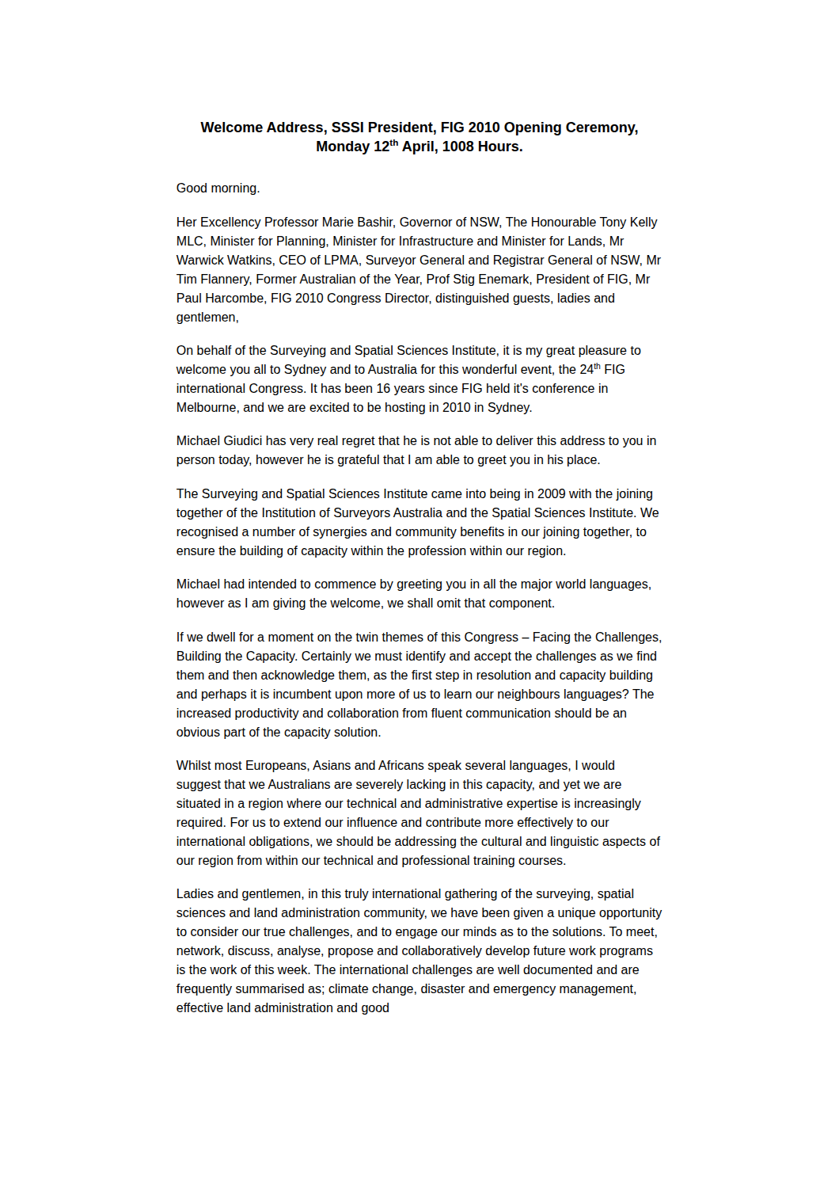Welcome Address, SSSI President, FIG 2010 Opening Ceremony,
Monday 12th April, 1008 Hours.
Good morning.
Her Excellency Professor Marie Bashir, Governor of NSW, The Honourable Tony Kelly MLC, Minister for Planning, Minister for Infrastructure and Minister for Lands, Mr Warwick Watkins, CEO of LPMA, Surveyor General and Registrar General of NSW, Mr Tim Flannery, Former Australian of the Year, Prof Stig Enemark, President of FIG, Mr Paul Harcombe, FIG 2010 Congress Director, distinguished guests, ladies and gentlemen,
On behalf of the Surveying and Spatial Sciences Institute, it is my great pleasure to welcome you all to Sydney and to Australia for this wonderful event, the 24th FIG international Congress. It has been 16 years since FIG held it's conference in Melbourne, and we are excited to be hosting in 2010 in Sydney.
Michael Giudici has very real regret that he is not able to deliver this address to you in person today, however he is grateful that I am able to greet you in his place.
The Surveying and Spatial Sciences Institute came into being in 2009 with the joining together of the Institution of Surveyors Australia and the Spatial Sciences Institute. We recognised a number of synergies and community benefits in our joining together, to ensure the building of capacity within the profession within our region.
Michael had intended to commence by greeting you in all the major world languages, however as I am giving the welcome, we shall omit that component.
If we dwell for a moment on the twin themes of this Congress – Facing the Challenges, Building the Capacity. Certainly we must identify and accept the challenges as we find them and then acknowledge them, as the first step in resolution and capacity building and perhaps it is incumbent upon more of us to learn our neighbours languages? The increased productivity and collaboration from fluent communication should be an obvious part of the capacity solution.
Whilst most Europeans, Asians and Africans speak several languages, I would suggest that we Australians are severely lacking in this capacity, and yet we are situated in a region where our technical and administrative expertise is increasingly required. For us to extend our influence and contribute more effectively to our international obligations, we should be addressing the cultural and linguistic aspects of our region from within our technical and professional training courses.
Ladies and gentlemen, in this truly international gathering of the surveying, spatial sciences and land administration community, we have been given a unique opportunity to consider our true challenges, and to engage our minds as to the solutions. To meet, network, discuss, analyse, propose and collaboratively develop future work programs is the work of this week. The international challenges are well documented and are frequently summarised as; climate change, disaster and emergency management, effective land administration and good